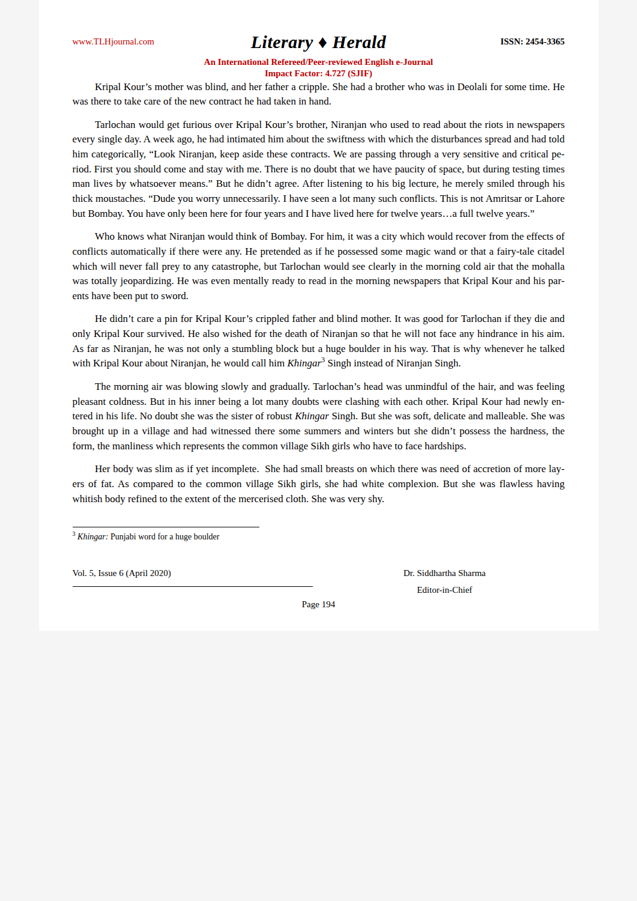www.TLHjournal.com
Literary ♦ Herald
ISSN: 2454-3365
An International Refereed/Peer-reviewed English e-Journal
Impact Factor: 4.727 (SJIF)
Kripal Kour’s mother was blind, and her father a cripple. She had a brother who was in Deolali for some time. He was there to take care of the new contract he had taken in hand.
Tarlochan would get furious over Kripal Kour’s brother, Niranjan who used to read about the riots in newspapers every single day. A week ago, he had intimated him about the swiftness with which the disturbances spread and had told him categorically, “Look Niranjan, keep aside these contracts. We are passing through a very sensitive and critical period. First you should come and stay with me. There is no doubt that we have paucity of space, but during testing times man lives by whatsoever means.” But he didn’t agree. After listening to his big lecture, he merely smiled through his thick moustaches. “Dude you worry unnecessarily. I have seen a lot many such conflicts. This is not Amritsar or Lahore but Bombay. You have only been here for four years and I have lived here for twelve years…a full twelve years.”
Who knows what Niranjan would think of Bombay. For him, it was a city which would recover from the effects of conflicts automatically if there were any. He pretended as if he possessed some magic wand or that a fairy-tale citadel which will never fall prey to any catastrophe, but Tarlochan would see clearly in the morning cold air that the mohalla was totally jeopardizing. He was even mentally ready to read in the morning newspapers that Kripal Kour and his parents have been put to sword.
He didn’t care a pin for Kripal Kour’s crippled father and blind mother. It was good for Tarlochan if they die and only Kripal Kour survived. He also wished for the death of Niranjan so that he will not face any hindrance in his aim. As far as Niranjan, he was not only a stumbling block but a huge boulder in his way. That is why whenever he talked with Kripal Kour about Niranjan, he would call him Khingar3 Singh instead of Niranjan Singh.
The morning air was blowing slowly and gradually. Tarlochan’s head was unmindful of the hair, and was feeling pleasant coldness. But in his inner being a lot many doubts were clashing with each other. Kripal Kour had newly entered in his life. No doubt she was the sister of robust Khingar Singh. But she was soft, delicate and malleable. She was brought up in a village and had witnessed there some summers and winters but she didn’t possess the hardness, the form, the manliness which represents the common village Sikh girls who have to face hardships.
Her body was slim as if yet incomplete. She had small breasts on which there was need of accretion of more layers of fat. As compared to the common village Sikh girls, she had white complexion. But she was flawless having whitish body refined to the extent of the mercerised cloth. She was very shy.
3 Khingar: Punjabi word for a huge boulder
Vol. 5, Issue 6 (April 2020)
Dr. Siddhartha Sharma
Editor-in-Chief
Page 194